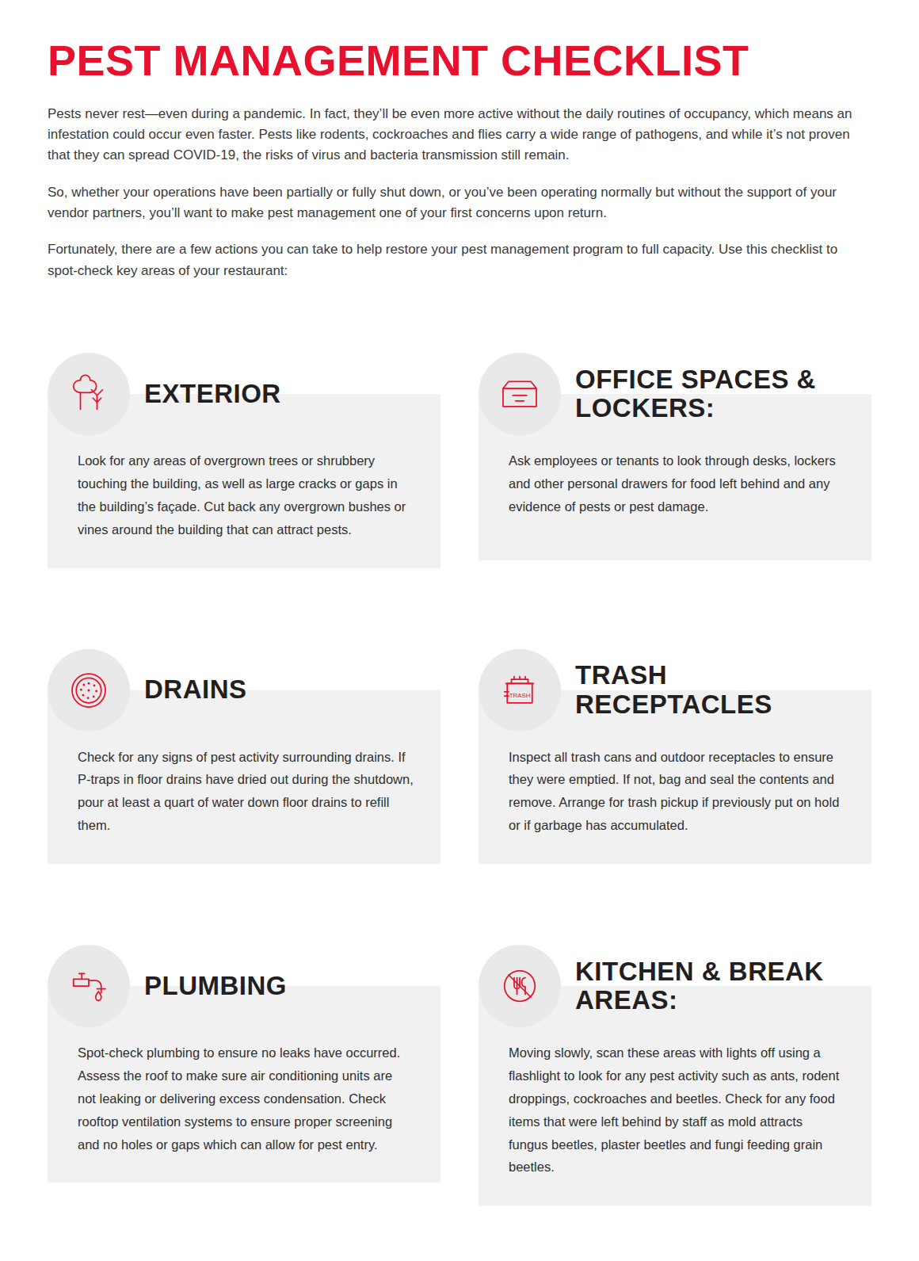Pest Management Checklist
Pests never rest—even during a pandemic. In fact, they’ll be even more active without the daily routines of occupancy, which means an infestation could occur even faster. Pests like rodents, cockroaches and flies carry a wide range of pathogens, and while it’s not proven that they can spread COVID-19, the risks of virus and bacteria transmission still remain.
So, whether your operations have been partially or fully shut down, or you’ve been operating normally but without the support of your vendor partners, you’ll want to make pest management one of your first concerns upon return.
Fortunately, there are a few actions you can take to help restore your pest management program to full capacity. Use this checklist to spot-check key areas of your restaurant:
Exterior
Look for any areas of overgrown trees or shrubbery touching the building, as well as large cracks or gaps in the building’s façade. Cut back any overgrown bushes or vines around the building that can attract pests.
Office Spaces & Lockers:
Ask employees or tenants to look through desks, lockers and other personal drawers for food left behind and any evidence of pests or pest damage.
Drains
Check for any signs of pest activity surrounding drains. If P-traps in floor drains have dried out during the shutdown, pour at least a quart of water down floor drains to refill them.
TRASH
Trash Receptacles
Inspect all trash cans and outdoor receptacles to ensure they were emptied. If not, bag and seal the contents and remove. Arrange for trash pickup if previously put on hold or if garbage has accumulated.
Plumbing
Spot-check plumbing to ensure no leaks have occurred. Assess the roof to make sure air conditioning units are not leaking or delivering excess condensation. Check rooftop ventilation systems to ensure proper screening and no holes or gaps which can allow for pest entry.
Kitchen & Break Areas:
Moving slowly, scan these areas with lights off using a flashlight to look for any pest activity such as ants, rodent droppings, cockroaches and beetles. Check for any food items that were left behind by staff as mold attracts fungus beetles, plaster beetles and fungi feeding grain beetles.